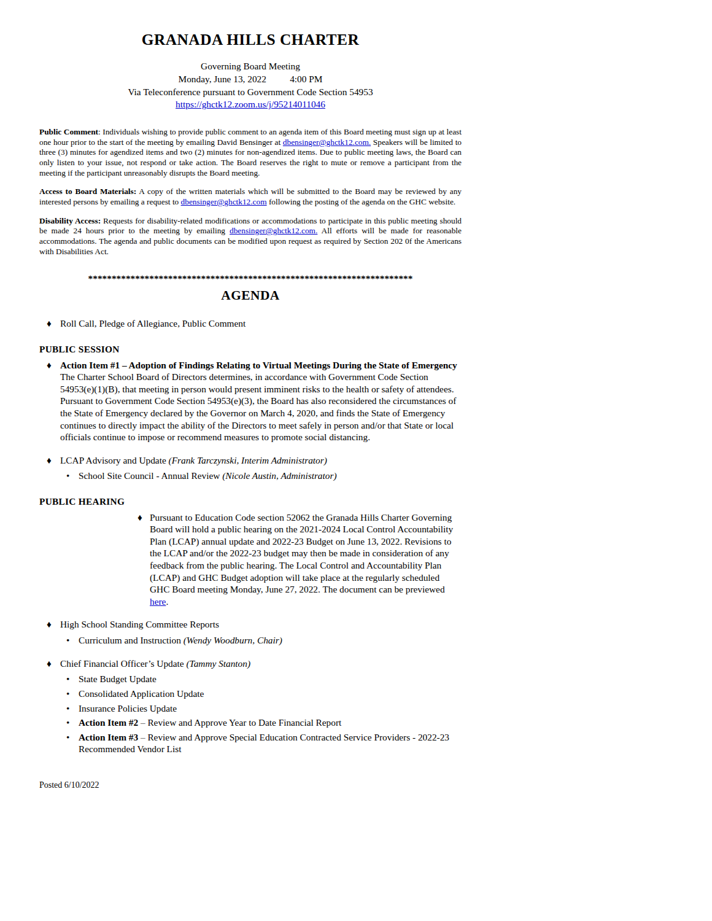GRANADA HILLS CHARTER
Governing Board Meeting Monday, June 13, 2022 4:00 PM Via Teleconference pursuant to Government Code Section 54953 https://ghctk12.zoom.us/j/95214011046
Public Comment: Individuals wishing to provide public comment to an agenda item of this Board meeting must sign up at least one hour prior to the start of the meeting by emailing David Bensinger at dbensinger@ghctk12.com. Speakers will be limited to three (3) minutes for agendized items and two (2) minutes for non-agendized items. Due to public meeting laws, the Board can only listen to your issue, not respond or take action. The Board reserves the right to mute or remove a participant from the meeting if the participant unreasonably disrupts the Board meeting.
Access to Board Materials: A copy of the written materials which will be submitted to the Board may be reviewed by any interested persons by emailing a request to dbensinger@ghctk12.com following the posting of the agenda on the GHC website.
Disability Access: Requests for disability-related modifications or accommodations to participate in this public meeting should be made 24 hours prior to the meeting by emailing dbensinger@ghctk12.com. All efforts will be made for reasonable accommodations. The agenda and public documents can be modified upon request as required by Section 202 0f the Americans with Disabilities Act.
*********************************************************************
AGENDA
Roll Call, Pledge of Allegiance, Public Comment
PUBLIC SESSION
Action Item #1 – Adoption of Findings Relating to Virtual Meetings During the State of Emergency
The Charter School Board of Directors determines, in accordance with Government Code Section 54953(e)(1)(B), that meeting in person would present imminent risks to the health or safety of attendees. Pursuant to Government Code Section 54953(e)(3), the Board has also reconsidered the circumstances of the State of Emergency declared by the Governor on March 4, 2020, and finds the State of Emergency continues to directly impact the ability of the Directors to meet safely in person and/or that State or local officials continue to impose or recommend measures to promote social distancing.
LCAP Advisory and Update (Frank Tarczynski, Interim Administrator)
School Site Council - Annual Review (Nicole Austin, Administrator)
PUBLIC HEARING
Pursuant to Education Code section 52062 the Granada Hills Charter Governing Board will hold a public hearing on the 2021-2024 Local Control Accountability Plan (LCAP) annual update and 2022-23 Budget on June 13, 2022. Revisions to the LCAP and/or the 2022-23 budget may then be made in consideration of any feedback from the public hearing. The Local Control and Accountability Plan (LCAP) and GHC Budget adoption will take place at the regularly scheduled GHC Board meeting Monday, June 27, 2022. The document can be previewed here.
High School Standing Committee Reports
Curriculum and Instruction (Wendy Woodburn, Chair)
Chief Financial Officer’s Update (Tammy Stanton)
State Budget Update
Consolidated Application Update
Insurance Policies Update
Action Item #2 – Review and Approve Year to Date Financial Report
Action Item #3 – Review and Approve Special Education Contracted Service Providers - 2022-23 Recommended Vendor List
Posted 6/10/2022